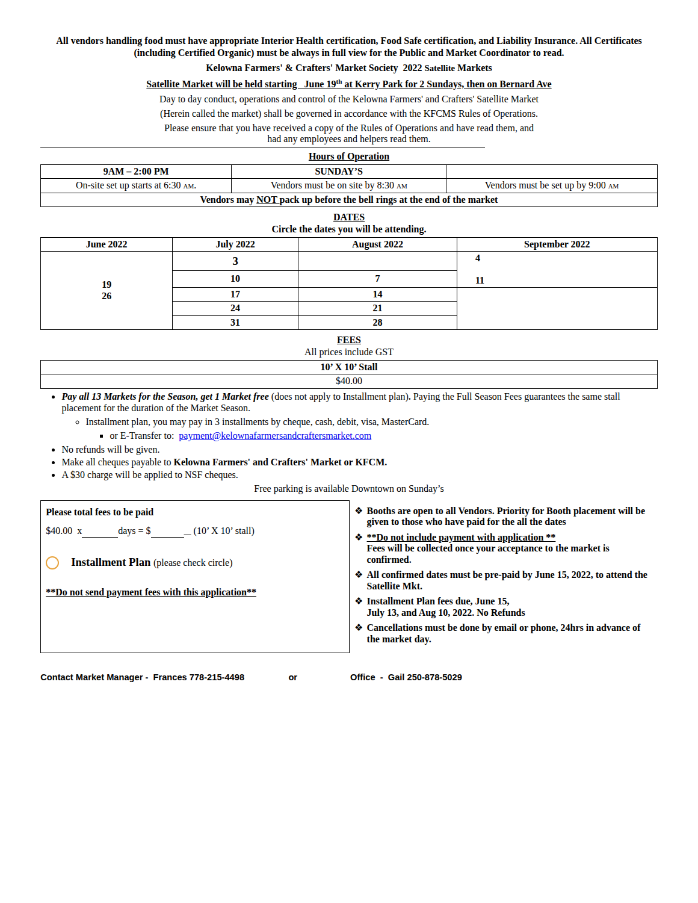All vendors handling food must have appropriate Interior Health certification, Food Safe certification, and Liability Insurance. All Certificates (including Certified Organic) must be always in full view for the Public and Market Coordinator to read.
Kelowna Farmers' & Crafters' Market Society 2022 Satellite Markets
Satellite Market will be held starting June 19th at Kerry Park for 2 Sundays, then on Bernard Ave
Day to day conduct, operations and control of the Kelowna Farmers' and Crafters' Satellite Market
(Herein called the market) shall be governed in accordance with the KFCMS Rules of Operations.
Please ensure that you have received a copy of the Rules of Operations and have read them, and
had any employees and helpers read them.
Hours of Operation
| 9AM – 2:00 PM | SUNDAY’S | |
| On-site set up starts at 6:30 am . | Vendors must be on site by 8:30 am | Vendors must be set up by 9:00 am |
| Vendors may NOT pack up before the bell rings at the end of the market |
DATES
Circle the dates you will be attending.
| June 2022 | July 2022 | August 2022 | September 2022 |
| 19 26 | 3 | | 4 11 |
| 10 | 7 |
| 17 | 14 | |
| 24 | 21 |
| 31 | 28 |
FEES
All prices include GST
| 10’ X 10’ Stall |
| $40.00 |
Pay all 13 Markets for the Season, get 1 Market free (does not apply to Installment plan). Paying the Full Season Fees guarantees the same stall placement for the duration of the Market Season.
Installment plan, you may pay in 3 installments by cheque, cash, debit, visa, MasterCard.
or E-Transfer to: payment@kelownafarmersandcraftersmarket.com
No refunds will be given.
Make all cheques payable to Kelowna Farmers' and Crafters' Market or KFCM.
A $30 charge will be applied to NSF cheques.
Free parking is available Downtown on Sunday’s
| Please total fees to be paid $40.00 x days = $ (10’ X 10’ stall) Installment Plan (please check circle) **Do not send payment fees with this application** | Booths are open to all Vendors. Priority for Booth placement will be given to those who have paid for the all the dates **Do not include payment with application ** Fees will be collected once your acceptance to the market is confirmed. All confirmed dates must be pre-paid by June 15, 2022, to attend the Satellite Mkt. Installment Plan fees due, June 15, July 13, and Aug 10, 2022. No Refunds Cancellations must be done by email or phone, 24hrs in advance of the market day. |
Contact Market Manager - Frances 778-215-4498 or Office - Gail 250-878-5029